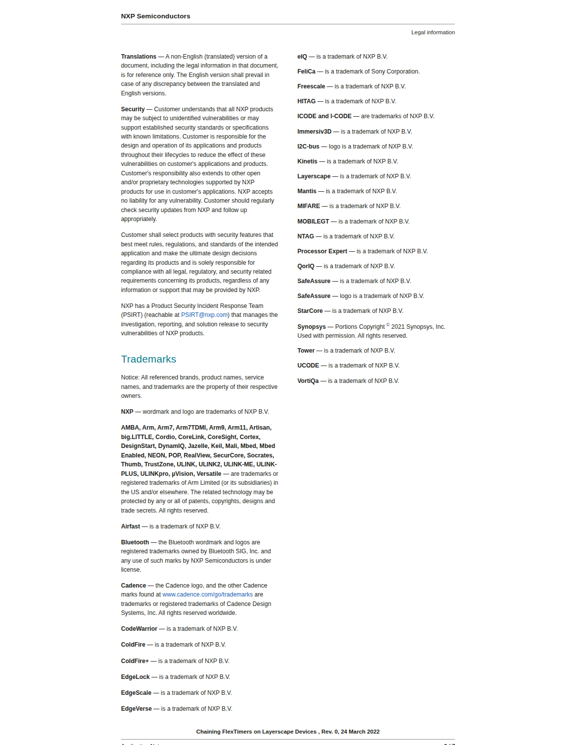NXP Semiconductors
Legal information
Translations — A non-English (translated) version of a document, including the legal information in that document, is for reference only. The English version shall prevail in case of any discrepancy between the translated and English versions.
Security — Customer understands that all NXP products may be subject to unidentified vulnerabilities or may support established security standards or specifications with known limitations. Customer is responsible for the design and operation of its applications and products throughout their lifecycles to reduce the effect of these vulnerabilities on customer's applications and products. Customer's responsibility also extends to other open and/or proprietary technologies supported by NXP products for use in customer's applications. NXP accepts no liability for any vulnerability. Customer should regularly check security updates from NXP and follow up appropriately.
Customer shall select products with security features that best meet rules, regulations, and standards of the intended application and make the ultimate design decisions regarding its products and is solely responsible for compliance with all legal, regulatory, and security related requirements concerning its products, regardless of any information or support that may be provided by NXP.
NXP has a Product Security Incident Response Team (PSIRT) (reachable at PSIRT@nxp.com) that manages the investigation, reporting, and solution release to security vulnerabilities of NXP products.
Trademarks
Notice: All referenced brands, product names, service names, and trademarks are the property of their respective owners.
NXP — wordmark and logo are trademarks of NXP B.V.
AMBA, Arm, Arm7, Arm7TDMI, Arm9, Arm11, Artisan, big.LITTLE, Cordio, CoreLink, CoreSight, Cortex, DesignStart, DynamIQ, Jazelle, Keil, Mali, Mbed, Mbed Enabled, NEON, POP, RealView, SecurCore, Socrates, Thumb, TrustZone, ULINK, ULINK2, ULINK-ME, ULINK-PLUS, ULINKpro, µVision, Versatile — are trademarks or registered trademarks of Arm Limited (or its subsidiaries) in the US and/or elsewhere. The related technology may be protected by any or all of patents, copyrights, designs and trade secrets. All rights reserved.
Airfast — is a trademark of NXP B.V.
Bluetooth — the Bluetooth wordmark and logos are registered trademarks owned by Bluetooth SIG, Inc. and any use of such marks by NXP Semiconductors is under license.
Cadence — the Cadence logo, and the other Cadence marks found at www.cadence.com/go/trademarks are trademarks or registered trademarks of Cadence Design Systems, Inc. All rights reserved worldwide.
CodeWarrior — is a trademark of NXP B.V.
ColdFire — is a trademark of NXP B.V.
ColdFire+ — is a trademark of NXP B.V.
EdgeLock — is a trademark of NXP B.V.
EdgeScale — is a trademark of NXP B.V.
EdgeVerse — is a trademark of NXP B.V.
eIQ — is a trademark of NXP B.V.
FeliCa — is a trademark of Sony Corporation.
Freescale — is a trademark of NXP B.V.
HITAG — is a trademark of NXP B.V.
ICODE and I-CODE — are trademarks of NXP B.V.
Immersiv3D — is a trademark of NXP B.V.
I2C-bus — logo is a trademark of NXP B.V.
Kinetis — is a trademark of NXP B.V.
Layerscape — is a trademark of NXP B.V.
Mantis — is a trademark of NXP B.V.
MIFARE — is a trademark of NXP B.V.
MOBILEGT — is a trademark of NXP B.V.
NTAG — is a trademark of NXP B.V.
Processor Expert — is a trademark of NXP B.V.
QorIQ — is a trademark of NXP B.V.
SafeAssure — is a trademark of NXP B.V.
SafeAssure — logo is a trademark of NXP B.V.
StarCore — is a trademark of NXP B.V.
Synopsys — Portions Copyright © 2021 Synopsys, Inc. Used with permission. All rights reserved.
Tower — is a trademark of NXP B.V.
UCODE — is a trademark of NXP B.V.
VortiQa — is a trademark of NXP B.V.
Chaining FlexTimers on Layerscape Devices , Rev. 0, 24 March 2022
Application Note
6 / 7